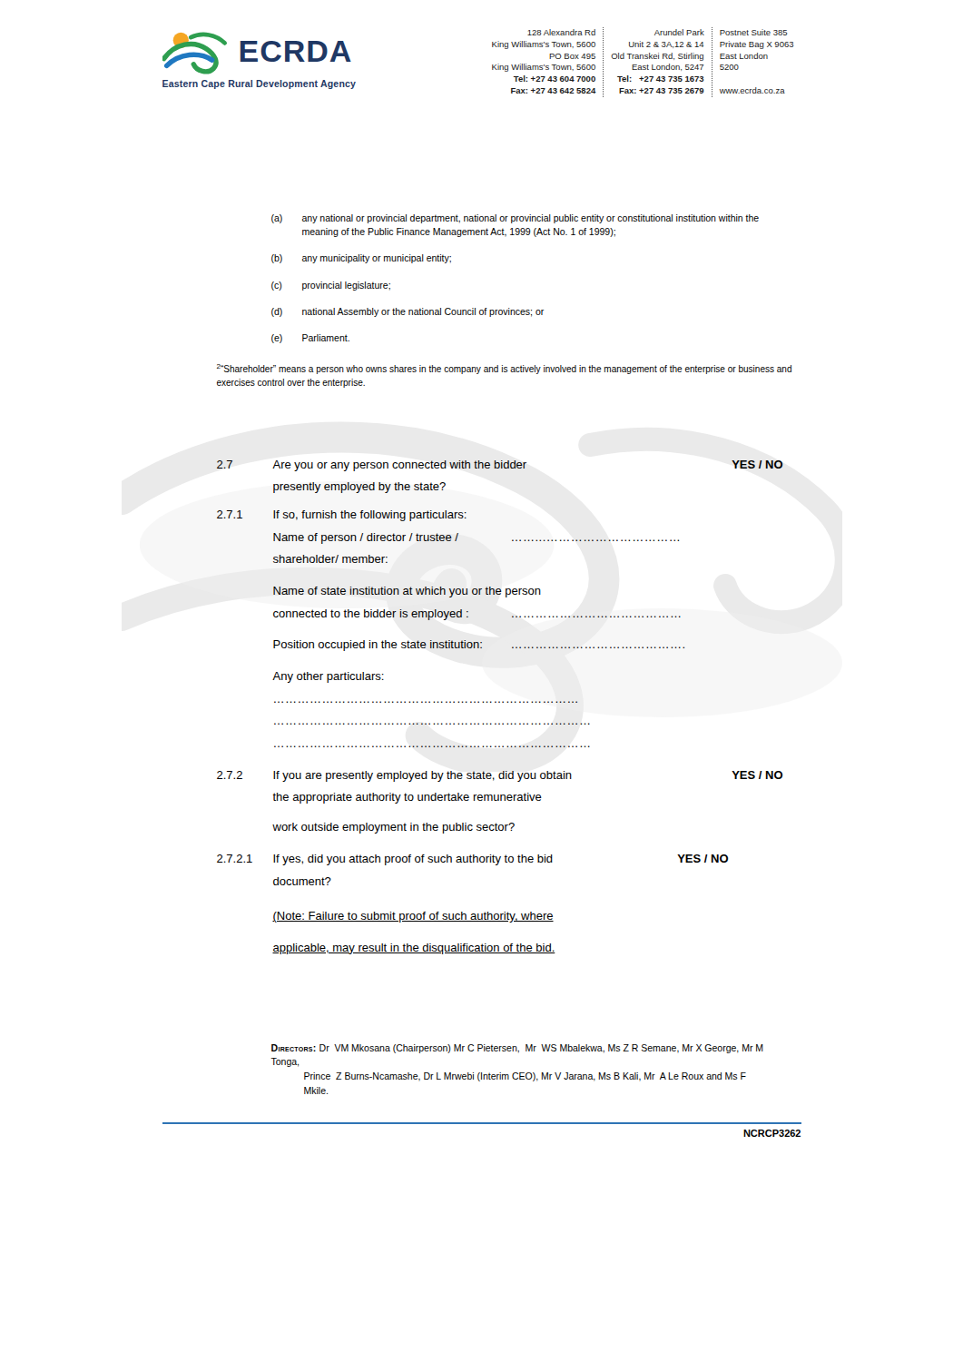ECRDA
Eastern Cape Rural Development Agency
128 Alexandra Rd
King Williams's Town, 5600
PO Box 495
King Williams's Town, 5600
Tel: +27 43 604 7000
Fax: +27 43 642 5824
Arundel Park
Unit 2 & 3A,12 & 14
Old Transkei Rd, Stirling
East London, 5247
Tel: +27 43 735 1673
Fax: +27 43 735 2679
Postnet Suite 385
Private Bag X 9063
East London
5200
www.ecrda.co.za
(a)
any national or provincial department, national or provincial public entity or constitutional institution within the meaning of the Public Finance Management Act, 1999 (Act No. 1 of 1999);
(b)
any municipality or municipal entity;
(c)
provincial legislature;
(d)
national Assembly or the national Council of provinces; or
(e)
Parliament.
2“Shareholder” means a person who owns shares in the company and is actively involved in the management of the enterprise or business and exercises control over the enterprise.
2.7
Are you or any person connected with the bidder YES / NO
presently employed by the state?
2.7.1
If so, furnish the following particulars:
Name of person / director / trustee / shareholder/ member: ……...……………………………
Name of state institution at which you or the person
connected to the bidder is employed : ……………………………………
Position occupied in the state institution: …………………………………….
Any other particulars:
…………………………………………………………………
……………………………………………………………………
……………………………………………………………………
2.7.2
If you are presently employed by the state, did you obtain
the appropriate authority to undertake remunerative YES / NO
work outside employment in the public sector?
2.7.2.1
If yes, did you attach proof of such authority to the bid
document? YES / NO
(Note: Failure to submit proof of such authority, where
applicable, may result in the disqualification of the bid.
Directors: Dr VM Mkosana (Chairperson) Mr C Pietersen, Mr WS Mbalekwa, Ms Z R Semane, Mr X George, Mr M Tonga,
Prince Z Burns-Ncamashe, Dr L Mrwebi (Interim CEO), Mr V Jarana, Ms B Kali, Mr A Le Roux and Ms F Mkile.
NCRCP3262